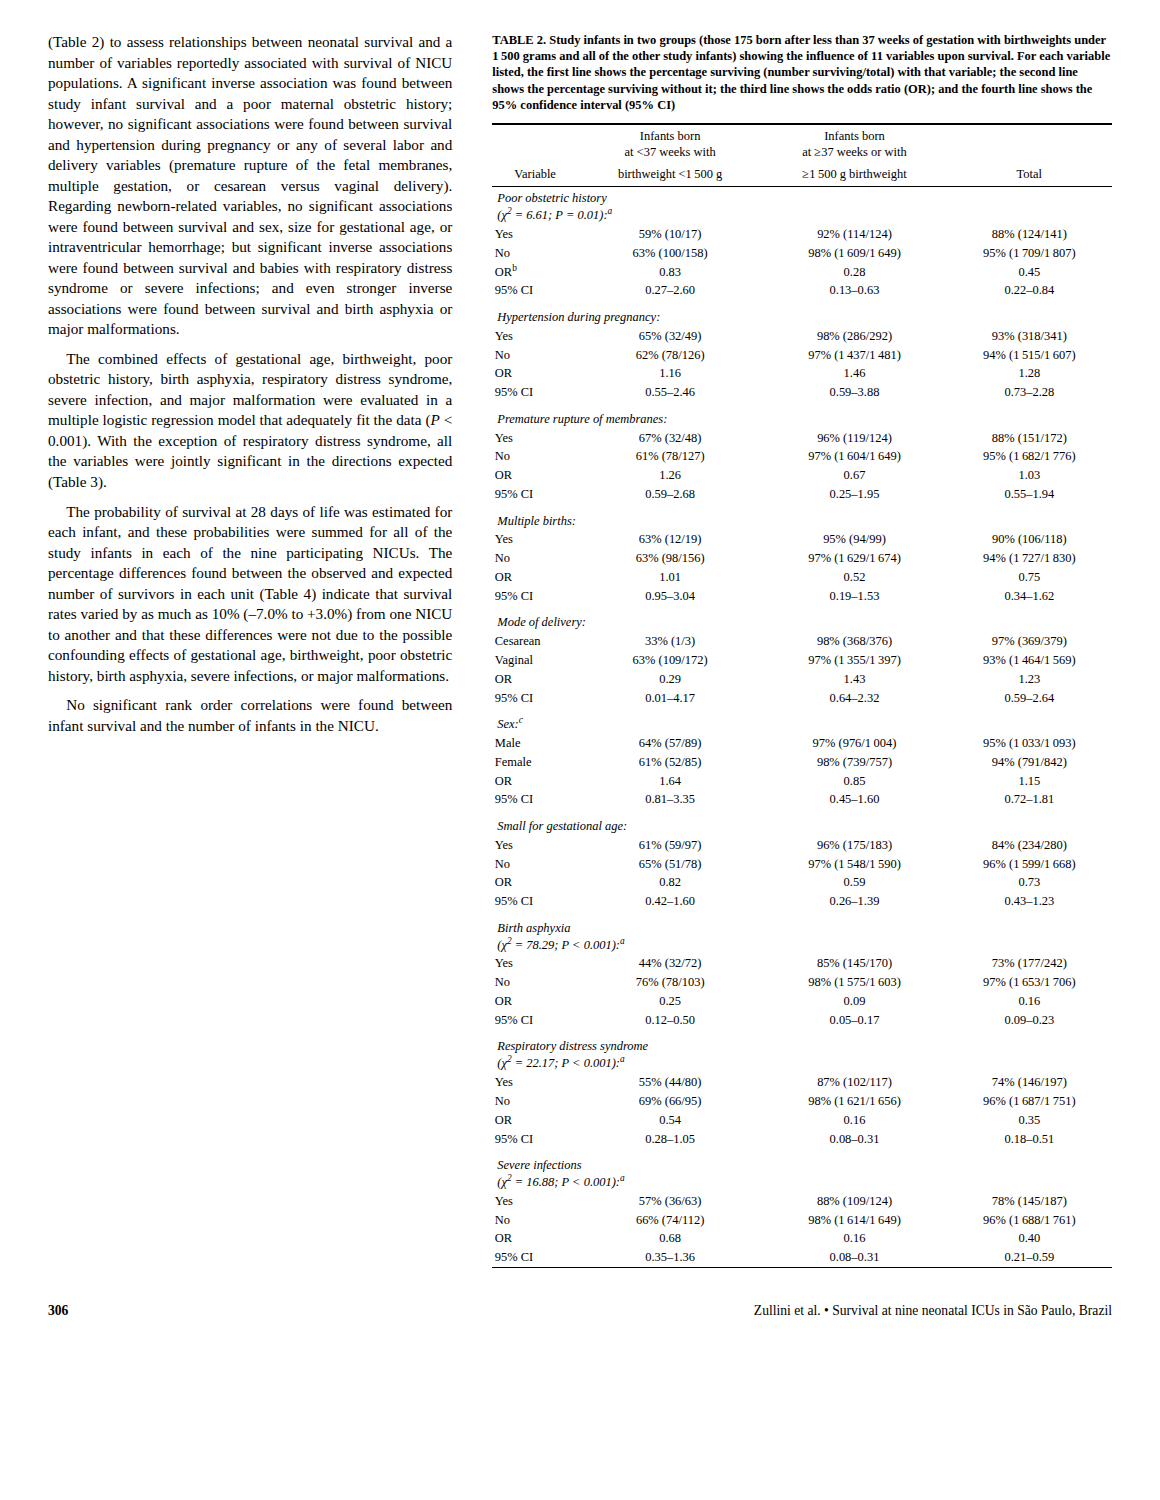(Table 2) to assess relationships between neonatal survival and a number of variables reportedly associated with survival of NICU populations. A significant inverse association was found between study infant survival and a poor maternal obstetric history; however, no significant associations were found between survival and hypertension during pregnancy or any of several labor and delivery variables (premature rupture of the fetal membranes, multiple gestation, or cesarean versus vaginal delivery). Regarding newborn-related variables, no significant associations were found between survival and sex, size for gestational age, or intraventricular hemorrhage; but significant inverse associations were found between survival and babies with respiratory distress syndrome or severe infections; and even stronger inverse associations were found between survival and birth asphyxia or major malformations.
The combined effects of gestational age, birthweight, poor obstetric history, birth asphyxia, respiratory distress syndrome, severe infection, and major malformation were evaluated in a multiple logistic regression model that adequately fit the data (P < 0.001). With the exception of respiratory distress syndrome, all the variables were jointly significant in the directions expected (Table 3).
The probability of survival at 28 days of life was estimated for each infant, and these probabilities were summed for all of the study infants in each of the nine participating NICUs. The percentage differences found between the observed and expected number of survivors in each unit (Table 4) indicate that survival rates varied by as much as 10% (–7.0% to +3.0%) from one NICU to another and that these differences were not due to the possible confounding effects of gestational age, birthweight, poor obstetric history, birth asphyxia, severe infections, or major malformations.
No significant rank order correlations were found between infant survival and the number of infants in the NICU.
TABLE 2. Study infants in two groups (those 175 born after less than 37 weeks of gestation with birthweights under 1 500 grams and all of the other study infants) showing the influence of 11 variables upon survival. For each variable listed, the first line shows the percentage surviving (number surviving/total) with that variable; the second line shows the percentage surviving without it; the third line shows the odds ratio (OR); and the fourth line shows the 95% confidence interval (95% CI)
| | Infants born at <37 weeks with | Infants born at ≥37 weeks or with | |
| --- | --- | --- | --- |
| Variable | birthweight <1 500 g | ≥1 500 g birthweight | Total |
| Poor obstetric history (χ 2 = 6.61; P = 0.01): a |
| Yes | 59% (10/17) | 92% (114/124) | 88% (124/141) |
| No | 63% (100/158) | 98% (1 609/1 649) | 95% (1 709/1 807) |
| OR b | 0.83 | 0.28 | 0.45 |
| 95% CI | 0.27–2.60 | 0.13–0.63 | 0.22–0.84 |
| Hypertension during pregnancy: |
| Yes | 65% (32/49) | 98% (286/292) | 93% (318/341) |
| No | 62% (78/126) | 97% (1 437/1 481) | 94% (1 515/1 607) |
| OR | 1.16 | 1.46 | 1.28 |
| 95% CI | 0.55–2.46 | 0.59–3.88 | 0.73–2.28 |
| Premature rupture of membranes: |
| Yes | 67% (32/48) | 96% (119/124) | 88% (151/172) |
| No | 61% (78/127) | 97% (1 604/1 649) | 95% (1 682/1 776) |
| OR | 1.26 | 0.67 | 1.03 |
| 95% CI | 0.59–2.68 | 0.25–1.95 | 0.55–1.94 |
| Multiple births: |
| Yes | 63% (12/19) | 95% (94/99) | 90% (106/118) |
| No | 63% (98/156) | 97% (1 629/1 674) | 94% (1 727/1 830) |
| OR | 1.01 | 0.52 | 0.75 |
| 95% CI | 0.95–3.04 | 0.19–1.53 | 0.34–1.62 |
| Mode of delivery: |
| Cesarean | 33% (1/3) | 98% (368/376) | 97% (369/379) |
| Vaginal | 63% (109/172) | 97% (1 355/1 397) | 93% (1 464/1 569) |
| OR | 0.29 | 1.43 | 1.23 |
| 95% CI | 0.01–4.17 | 0.64–2.32 | 0.59–2.64 |
| Sex: c |
| Male | 64% (57/89) | 97% (976/1 004) | 95% (1 033/1 093) |
| Female | 61% (52/85) | 98% (739/757) | 94% (791/842) |
| OR | 1.64 | 0.85 | 1.15 |
| 95% CI | 0.81–3.35 | 0.45–1.60 | 0.72–1.81 |
| Small for gestational age: |
| Yes | 61% (59/97) | 96% (175/183) | 84% (234/280) |
| No | 65% (51/78) | 97% (1 548/1 590) | 96% (1 599/1 668) |
| OR | 0.82 | 0.59 | 0.73 |
| 95% CI | 0.42–1.60 | 0.26–1.39 | 0.43–1.23 |
| Birth asphyxia (χ 2 = 78.29; P < 0.001): a |
| Yes | 44% (32/72) | 85% (145/170) | 73% (177/242) |
| No | 76% (78/103) | 98% (1 575/1 603) | 97% (1 653/1 706) |
| OR | 0.25 | 0.09 | 0.16 |
| 95% CI | 0.12–0.50 | 0.05–0.17 | 0.09–0.23 |
| Respiratory distress syndrome (χ 2 = 22.17; P < 0.001): a |
| Yes | 55% (44/80) | 87% (102/117) | 74% (146/197) |
| No | 69% (66/95) | 98% (1 621/1 656) | 96% (1 687/1 751) |
| OR | 0.54 | 0.16 | 0.35 |
| 95% CI | 0.28–1.05 | 0.08–0.31 | 0.18–0.51 |
| Severe infections (χ 2 = 16.88; P < 0.001): a |
| Yes | 57% (36/63) | 88% (109/124) | 78% (145/187) |
| No | 66% (74/112) | 98% (1 614/1 649) | 96% (1 688/1 761) |
| OR | 0.68 | 0.16 | 0.40 |
| 95% CI | 0.35–1.36 | 0.08–0.31 | 0.21–0.59 |
306
Zullini et al. • Survival at nine neonatal ICUs in São Paulo, Brazil